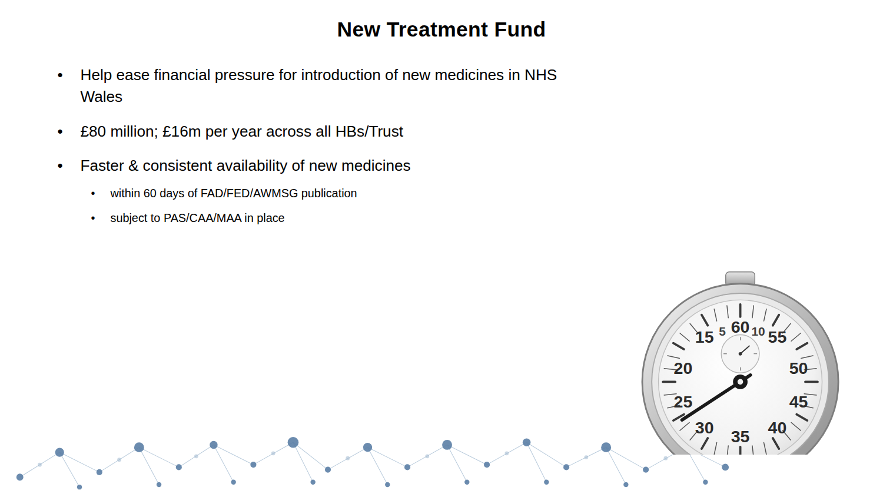New Treatment Fund
Help ease financial pressure for introduction of new medicines in NHS Wales
£80 million; £16m per year across all HBs/Trust
Faster & consistent availability of new medicines
within 60 days of FAD/FED/AWMSG publication
subject to PAS/CAA/MAA in place
60 55 50 45 40 35 30 25 20 15 5 10